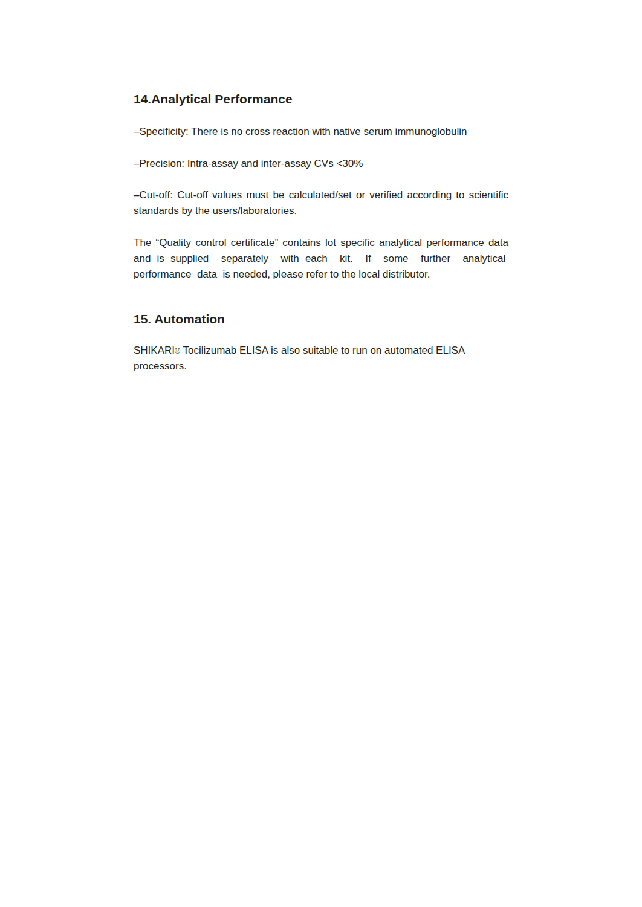14.Analytical Performance
–Specificity: There is no cross reaction with native serum immunoglobulin
–Precision: Intra-assay and inter-assay CVs <30%
–Cut-off: Cut-off values must be calculated/set or verified according to scientific standards by the users/laboratories.
The “Quality control certificate” contains lot specific analytical performance data and is supplied separately with each kit. If some further analytical performance data is needed, please refer to the local distributor.
15. Automation
SHIKARI® Tocilizumab ELISA is also suitable to run on automated ELISA processors.